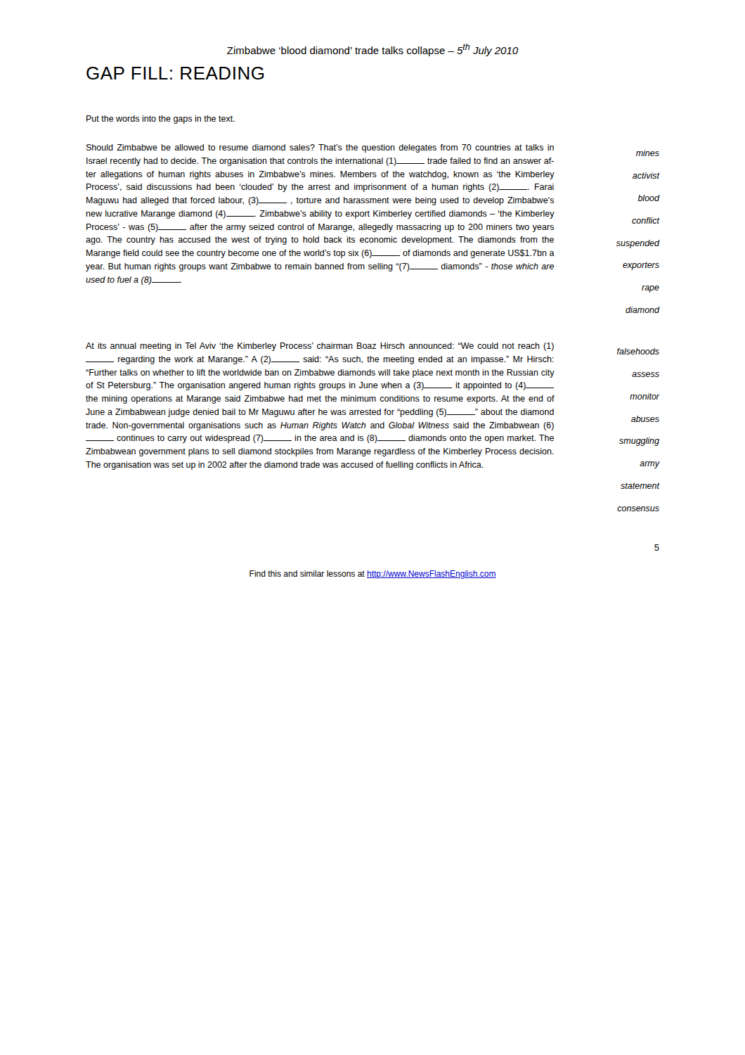Zimbabwe ‘blood diamond’ trade talks collapse – 5th July 2010
GAP FILL: READING
Put the words into the gaps in the text.
Should Zimbabwe be allowed to resume diamond sales? That’s the question delegates from 70 countries at talks in Israel recently had to decide. The organisation that controls the international (1) trade failed to find an answer after allegations of human rights abuses in Zimbabwe’s mines. Members of the watchdog, known as ‘the Kimberley Process’, said discussions had been ‘clouded’ by the arrest and imprisonment of a human rights (2) . Farai Maguwu had alleged that forced labour, (3) , torture and harassment were being used to develop Zimbabwe’s new lucrative Marange diamond (4) . Zimbabwe’s ability to export Kimberley certified diamonds – ‘the Kimberley Process’ - was (5) after the army seized control of Marange, allegedly massacring up to 200 miners two years ago. The country has accused the west of trying to hold back its economic development. The diamonds from the Marange field could see the country become one of the world’s top six (6) of diamonds and generate US$1.7bn a year. But human rights groups want Zimbabwe to remain banned from selling “(7) diamonds” - those which are used to fuel a (8) .
mines
activist
blood
conflict
suspended
exporters
rape
diamond
At its annual meeting in Tel Aviv ‘the Kimberley Process’ chairman Boaz Hirsch announced: “We could not reach (1) regarding the work at Marange.” A (2) said: “As such, the meeting ended at an impasse.” Mr Hirsch: “Further talks on whether to lift the worldwide ban on Zimbabwe diamonds will take place next month in the Russian city of St Petersburg.” The organisation angered human rights groups in June when a (3) it appointed to (4) the mining operations at Marange said Zimbabwe had met the minimum conditions to resume exports. At the end of June a Zimbabwean judge denied bail to Mr Maguwu after he was arrested for “peddling (5) ” about the diamond trade. Non-governmental organisations such as Human Rights Watch and Global Witness said the Zimbabwean (6) continues to carry out widespread (7) in the area and is (8) diamonds onto the open market. The Zimbabwean government plans to sell diamond stockpiles from Marange regardless of the Kimberley Process decision. The organisation was set up in 2002 after the diamond trade was accused of fuelling conflicts in Africa.
falsehoods
assess
monitor
abuses
smuggling
army
statement
consensus
5
Find this and similar lessons at http://www.NewsFlashEnglish.com